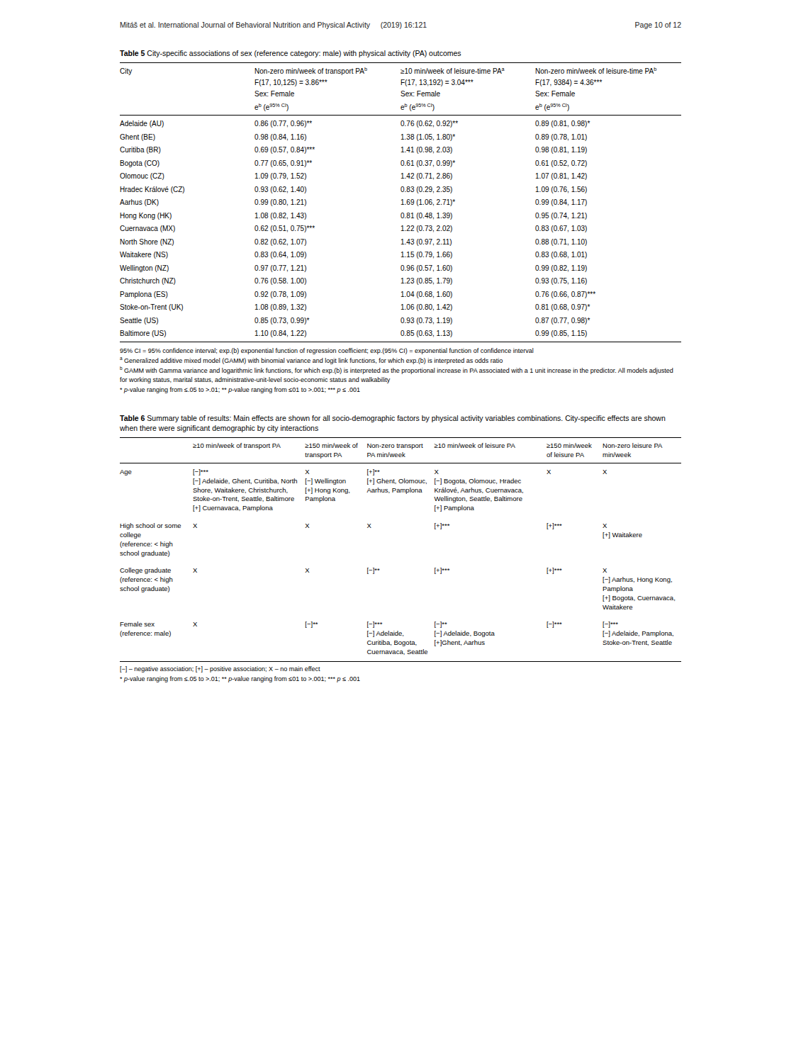Mitáš et al. International Journal of Behavioral Nutrition and Physical Activity (2019) 16:121
Page 10 of 12
Table 5 City-specific associations of sex (reference category: male) with physical activity (PA) outcomes
| City | Non-zero min/week of transport PA b | ≥10 min/week of leisure-time PA a | Non-zero min/week of leisure-time PA b |
| --- | --- | --- | --- |
| | F(17, 10,125) = 3.86*** | F(17, 13,192) = 3.04*** | F(17, 9384) = 4.36*** |
| | Sex: Female | Sex: Female | Sex: Female |
| | e b (e 95% CI ) | e b (e 95% CI ) | e b (e 95% CI ) |
| Adelaide (AU) | 0.86 (0.77, 0.96)** | 0.76 (0.62, 0.92)** | 0.89 (0.81, 0.98)* |
| Ghent (BE) | 0.98 (0.84, 1.16) | 1.38 (1.05, 1.80)* | 0.89 (0.78, 1.01) |
| Curitiba (BR) | 0.69 (0.57, 0.84)*** | 1.41 (0.98, 2.03) | 0.98 (0.81, 1.19) |
| Bogota (CO) | 0.77 (0.65, 0.91)** | 0.61 (0.37, 0.99)* | 0.61 (0.52, 0.72) |
| Olomouc (CZ) | 1.09 (0.79, 1.52) | 1.42 (0.71, 2.86) | 1.07 (0.81, 1.42) |
| Hradec Králové (CZ) | 0.93 (0.62, 1.40) | 0.83 (0.29, 2.35) | 1.09 (0.76, 1.56) |
| Aarhus (DK) | 0.99 (0.80, 1.21) | 1.69 (1.06, 2.71)* | 0.99 (0.84, 1.17) |
| Hong Kong (HK) | 1.08 (0.82, 1.43) | 0.81 (0.48, 1.39) | 0.95 (0.74, 1.21) |
| Cuernavaca (MX) | 0.62 (0.51, 0.75)*** | 1.22 (0.73, 2.02) | 0.83 (0.67, 1.03) |
| North Shore (NZ) | 0.82 (0.62, 1.07) | 1.43 (0.97, 2.11) | 0.88 (0.71, 1.10) |
| Waitakere (NS) | 0.83 (0.64, 1.09) | 1.15 (0.79, 1.66) | 0.83 (0.68, 1.01) |
| Wellington (NZ) | 0.97 (0.77, 1.21) | 0.96 (0.57, 1.60) | 0.99 (0.82, 1.19) |
| Christchurch (NZ) | 0.76 (0.58. 1.00) | 1.23 (0.85, 1.79) | 0.93 (0.75, 1.16) |
| Pamplona (ES) | 0.92 (0.78, 1.09) | 1.04 (0.68, 1.60) | 0.76 (0.66, 0.87)*** |
| Stoke-on-Trent (UK) | 1.08 (0.89, 1.32) | 1.06 (0.80, 1.42) | 0.81 (0.68, 0.97)* |
| Seattle (US) | 0.85 (0.73, 0.99)* | 0.93 (0.73, 1.19) | 0.87 (0.77, 0.98)* |
| Baltimore (US) | 1.10 (0.84, 1.22) | 0.85 (0.63, 1.13) | 0.99 (0.85, 1.15) |
95% CI = 95% confidence interval; exp.(b) exponential function of regression coefficient; exp.(95% CI) = exponential function of confidence interval
a Generalized additive mixed model (GAMM) with binomial variance and logit link functions, for which exp.(b) is interpreted as odds ratio
b GAMM with Gamma variance and logarithmic link functions, for which exp.(b) is interpreted as the proportional increase in PA associated with a 1 unit increase in the predictor. All models adjusted for working status, marital status, administrative-unit-level socio-economic status and walkability
* p-value ranging from ≤.05 to >.01; ** p-value ranging from ≤01 to >.001; *** p ≤ .001
Table 6 Summary table of results: Main effects are shown for all socio-demographic factors by physical activity variables combinations. City-specific effects are shown when there were significant demographic by city interactions
| | ≥10 min/week of transport PA | ≥150 min/week of transport PA | Non-zero transport PA min/week | ≥10 min/week of leisure PA | ≥150 min/week of leisure PA | Non-zero leisure PA min/week |
| --- | --- | --- | --- | --- | --- | --- |
| Age | [−]*** [−] Adelaide, Ghent, Curitiba, North Shore, Waitakere, Christchurch, Stoke-on-Trent, Seattle, Baltimore [+] Cuernavaca, Pamplona | X [−] Wellington [+] Hong Kong, Pamplona | [+]** [+] Ghent, Olomouc, Aarhus, Pamplona | X [−] Bogota, Olomouc, Hradec Králové, Aarhus, Cuernavaca, Wellington, Seattle, Baltimore [+] Pamplona | X | X |
| High school or some college (reference: < high school graduate) | X | X | X | [+]*** | [+]*** | X [+] Waitakere |
| College graduate (reference: < high school graduate) | X | X | [−]** | [+]*** | [+]*** | X [−] Aarhus, Hong Kong, Pamplona [+] Bogota, Cuernavaca, Waitakere |
| Female sex (reference: male) | X | [−]** | [−]*** [−] Adelaide, Curitiba, Bogota, Cuernavaca, Seattle | [−]** [−] Adelaide, Bogota [+]Ghent, Aarhus | [−]*** | [−]*** [−] Adelaide, Pamplona, Stoke-on-Trent, Seattle |
[−] – negative association; [+] – positive association; X – no main effect
* p-value ranging from ≤.05 to >.01; ** p-value ranging from ≤01 to >.001; *** p ≤ .001